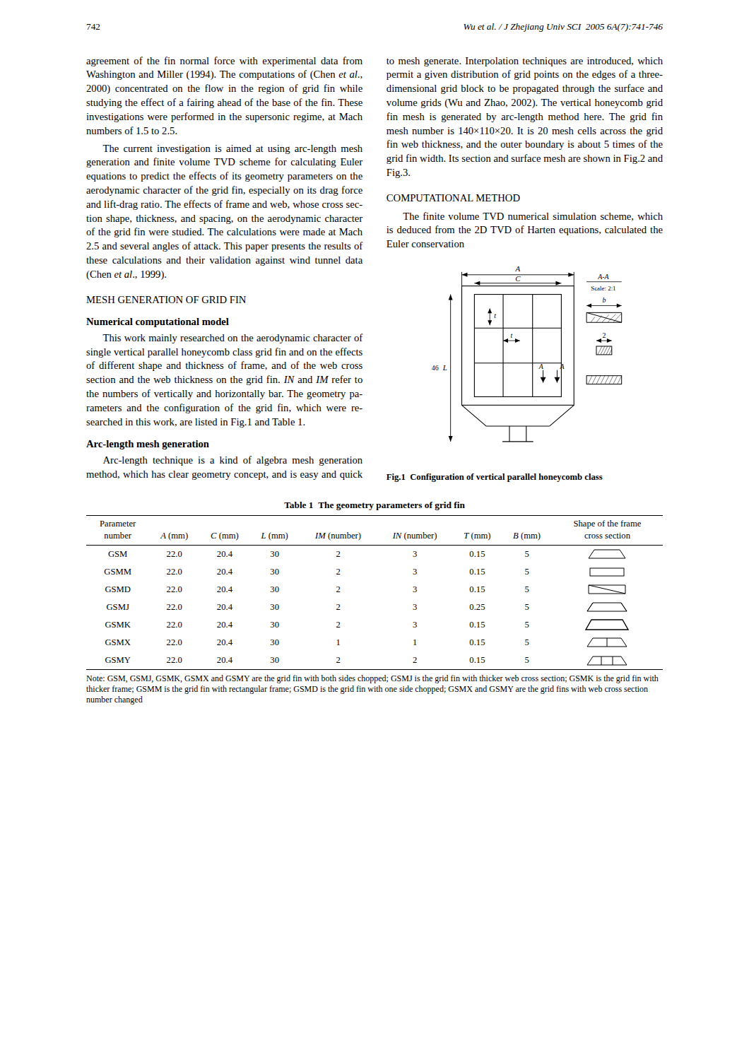742 Wu et al. / J Zhejiang Univ SCI 2005 6A(7):741-746
agreement of the fin normal force with experimental data from Washington and Miller (1994). The computations of (Chen et al., 2000) concentrated on the flow in the region of grid fin while studying the effect of a fairing ahead of the base of the fin. These investigations were performed in the supersonic regime, at Mach numbers of 1.5 to 2.5.
The current investigation is aimed at using arc-length mesh generation and finite volume TVD scheme for calculating Euler equations to predict the effects of its geometry parameters on the aerodynamic character of the grid fin, especially on its drag force and lift-drag ratio. The effects of frame and web, whose cross section shape, thickness, and spacing, on the aerodynamic character of the grid fin were studied. The calculations were made at Mach 2.5 and several angles of attack. This paper presents the results of these calculations and their validation against wind tunnel data (Chen et al., 1999).
Mesh generation of grid fin
Numerical computational model
This work mainly researched on the aerodynamic character of single vertical parallel honeycomb class grid fin and on the effects of different shape and thickness of frame, and of the web cross section and the web thickness on the grid fin. IN and IM refer to the numbers of vertically and horizontally bar. The geometry parameters and the configuration of the grid fin, which were researched in this work, are listed in Fig.1 and Table 1.
Arc-length mesh generation
Arc-length technique is a kind of algebra mesh generation method, which has clear geometry concept, and is easy and quick to mesh generate. Interpolation techniques are introduced, which permit a given distribution of grid points on the edges of a three-dimensional grid block to be propagated through the surface and volume grids (Wu and Zhao, 2002). The vertical honeycomb grid fin mesh is generated by arc-length method here. The grid fin mesh number is 140×110×20. It is 20 mesh cells across the grid fin web thickness, and the outer boundary is about 5 times of the grid fin width. Its section and surface mesh are shown in Fig.2 and Fig.3.
Computational method
The finite volume TVD numerical simulation scheme, which is deduced from the 2D TVD of Harten equations, calculated the Euler conservation
A C L 46 t t A A A-A Scale: 2:1 b 2
Fig.1 Configuration of vertical parallel honeycomb class
Table 1 The geometry parameters of grid fin
| Parameter number | A (mm) | C (mm) | L (mm) | IM (number) | IN (number) | T (mm) | B (mm) | Shape of the frame cross section |
| --- | --- | --- | --- | --- | --- | --- | --- | --- |
| GSM | 22.0 | 20.4 | 30 | 2 | 3 | 0.15 | 5 | |
| GSMM | 22.0 | 20.4 | 30 | 2 | 3 | 0.15 | 5 | |
| GSMD | 22.0 | 20.4 | 30 | 2 | 3 | 0.15 | 5 | |
| GSMJ | 22.0 | 20.4 | 30 | 2 | 3 | 0.25 | 5 | |
| GSMK | 22.0 | 20.4 | 30 | 2 | 3 | 0.15 | 5 | |
| GSMX | 22.0 | 20.4 | 30 | 1 | 1 | 0.15 | 5 | |
| GSMY | 22.0 | 20.4 | 30 | 2 | 2 | 0.15 | 5 | |
Note: GSM, GSMJ, GSMK, GSMX and GSMY are the grid fin with both sides chopped; GSMJ is the grid fin with thicker web cross section; GSMK is the grid fin with thicker frame; GSMM is the grid fin with rectangular frame; GSMD is the grid fin with one side chopped; GSMX and GSMY are the grid fins with web cross section number changed